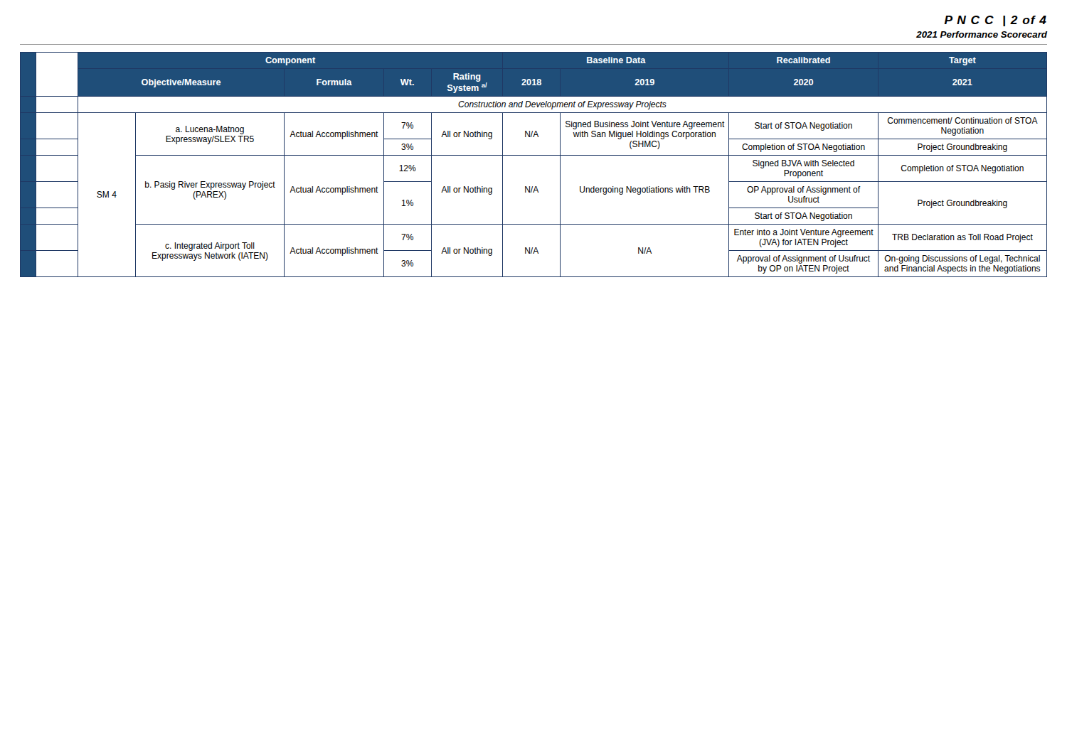P N C C | 2 of 4
2021 Performance Scorecard
| | | Component | Baseline Data | Recalibrated | Target |
| --- | --- | --- | --- | --- | --- |
| Objective/Measure | Formula | Wt. | Rating System a/ | 2018 | 2019 | 2020 | 2021 |
| | | Construction and Development of Expressway Projects |
| | | SM 4 | a. Lucena-Matnog Expressway/SLEX TR5 | Actual Accomplishment | 7% | All or Nothing | N/A | Signed Business Joint Venture Agreement with San Miguel Holdings Corporation (SHMC) | Start of STOA Negotiation | Commencement/ Continuation of STOA Negotiation |
| | | 3% | Completion of STOA Negotiation | Project Groundbreaking |
| | | b. Pasig River Expressway Project (PAREX) | Actual Accomplishment | 12% | All or Nothing | N/A | Undergoing Negotiations with TRB | Signed BJVA with Selected Proponent | Completion of STOA Negotiation |
| | | 1% | OP Approval of Assignment of Usufruct | Project Groundbreaking |
| | | Start of STOA Negotiation |
| | | c. Integrated Airport Toll Expressways Network (IATEN) | Actual Accomplishment | 7% | All or Nothing | N/A | N/A | Enter into a Joint Venture Agreement (JVA) for IATEN Project | TRB Declaration as Toll Road Project |
| | | 3% | Approval of Assignment of Usufruct by OP on IATEN Project | On-going Discussions of Legal, Technical and Financial Aspects in the Negotiations |